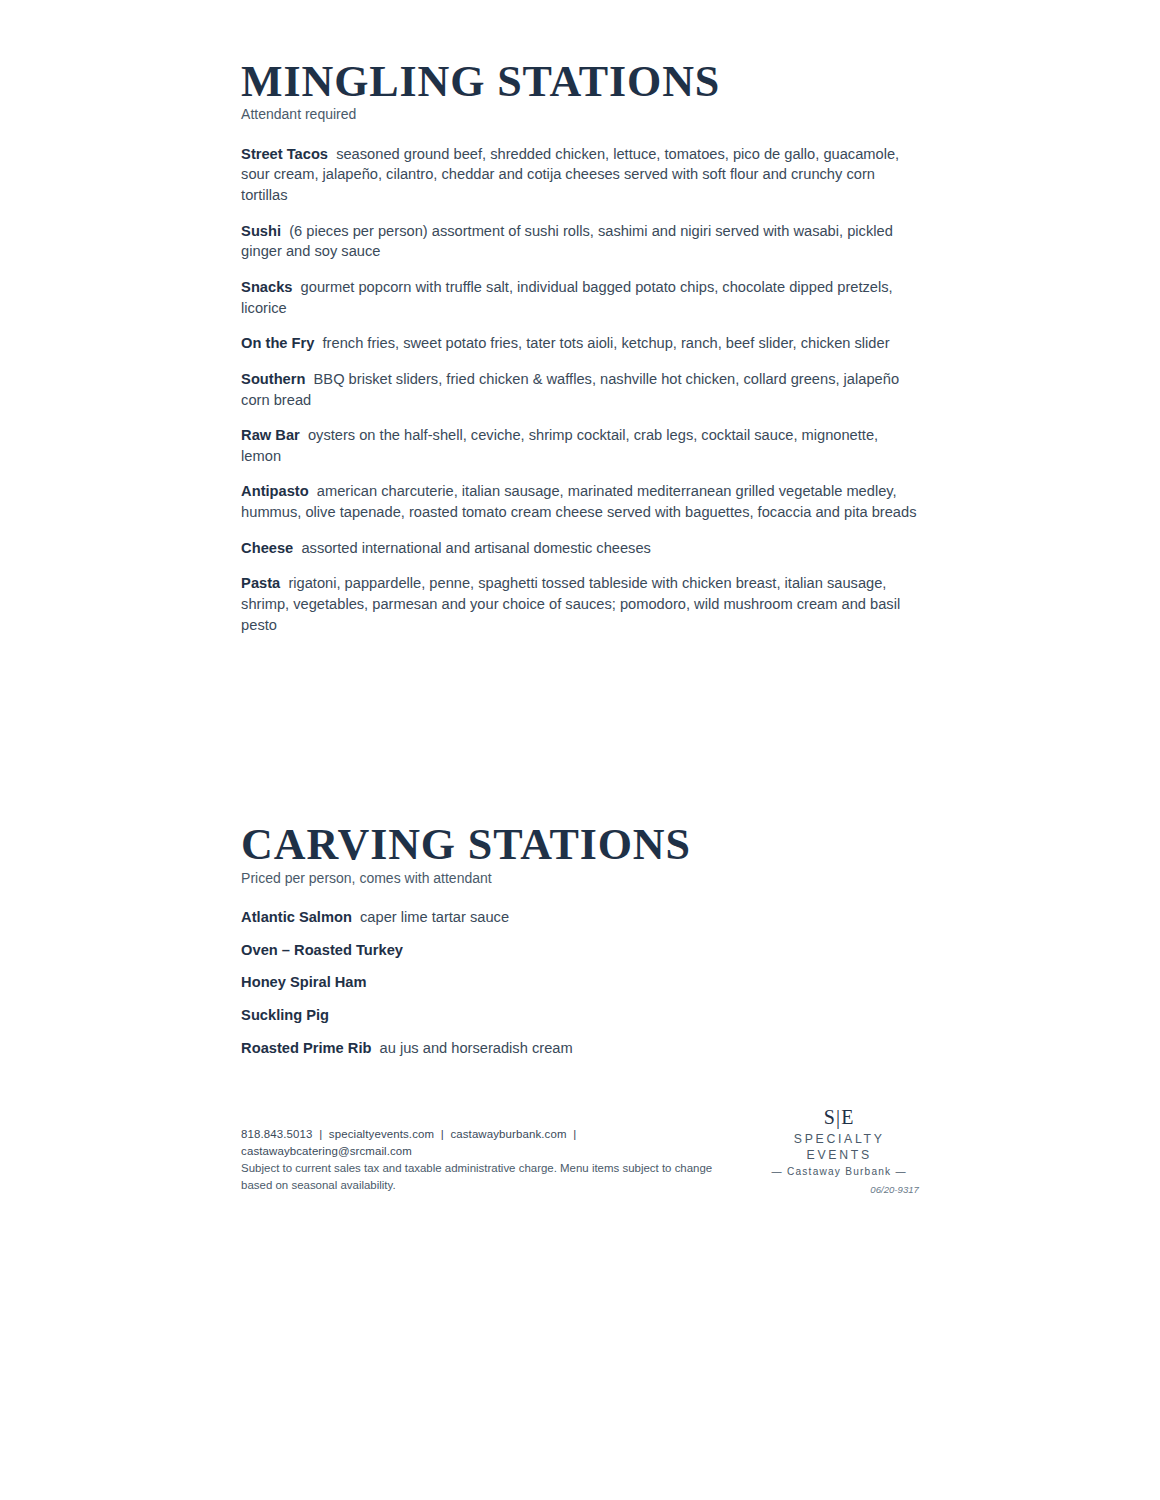Mingling Stations
Attendant required
Street Tacos seasoned ground beef, shredded chicken, lettuce, tomatoes, pico de gallo, guacamole, sour cream, jalapeño, cilantro, cheddar and cotija cheeses served with soft flour and crunchy corn tortillas
Sushi (6 pieces per person) assortment of sushi rolls, sashimi and nigiri served with wasabi, pickled ginger and soy sauce
Snacks gourmet popcorn with truffle salt, individual bagged potato chips, chocolate dipped pretzels, licorice
On the Fry french fries, sweet potato fries, tater tots aioli, ketchup, ranch, beef slider, chicken slider
Southern BBQ brisket sliders, fried chicken & waffles, nashville hot chicken, collard greens, jalapeño corn bread
Raw Bar oysters on the half-shell, ceviche, shrimp cocktail, crab legs, cocktail sauce, mignonette, lemon
Antipasto american charcuterie, italian sausage, marinated mediterranean grilled vegetable medley, hummus, olive tapenade, roasted tomato cream cheese served with baguettes, focaccia and pita breads
Cheese assorted international and artisanal domestic cheeses
Pasta rigatoni, pappardelle, penne, spaghetti tossed tableside with chicken breast, italian sausage, shrimp, vegetables, parmesan and your choice of sauces; pomodoro, wild mushroom cream and basil pesto
Carving Stations
Priced per person, comes with attendant
Atlantic Salmon caper lime tartar sauce
Oven – Roasted Turkey
Honey Spiral Ham
Suckling Pig
Roasted Prime Rib au jus and horseradish cream
818.843.5013 | specialtyevents.com | castawayburbank.com | castawaybcatering@srcmail.com
Subject to current sales tax and taxable administrative charge. Menu items subject to change based on seasonal availability.
S|E
Specialty Events
— Castaway Burbank —
06/20-9317